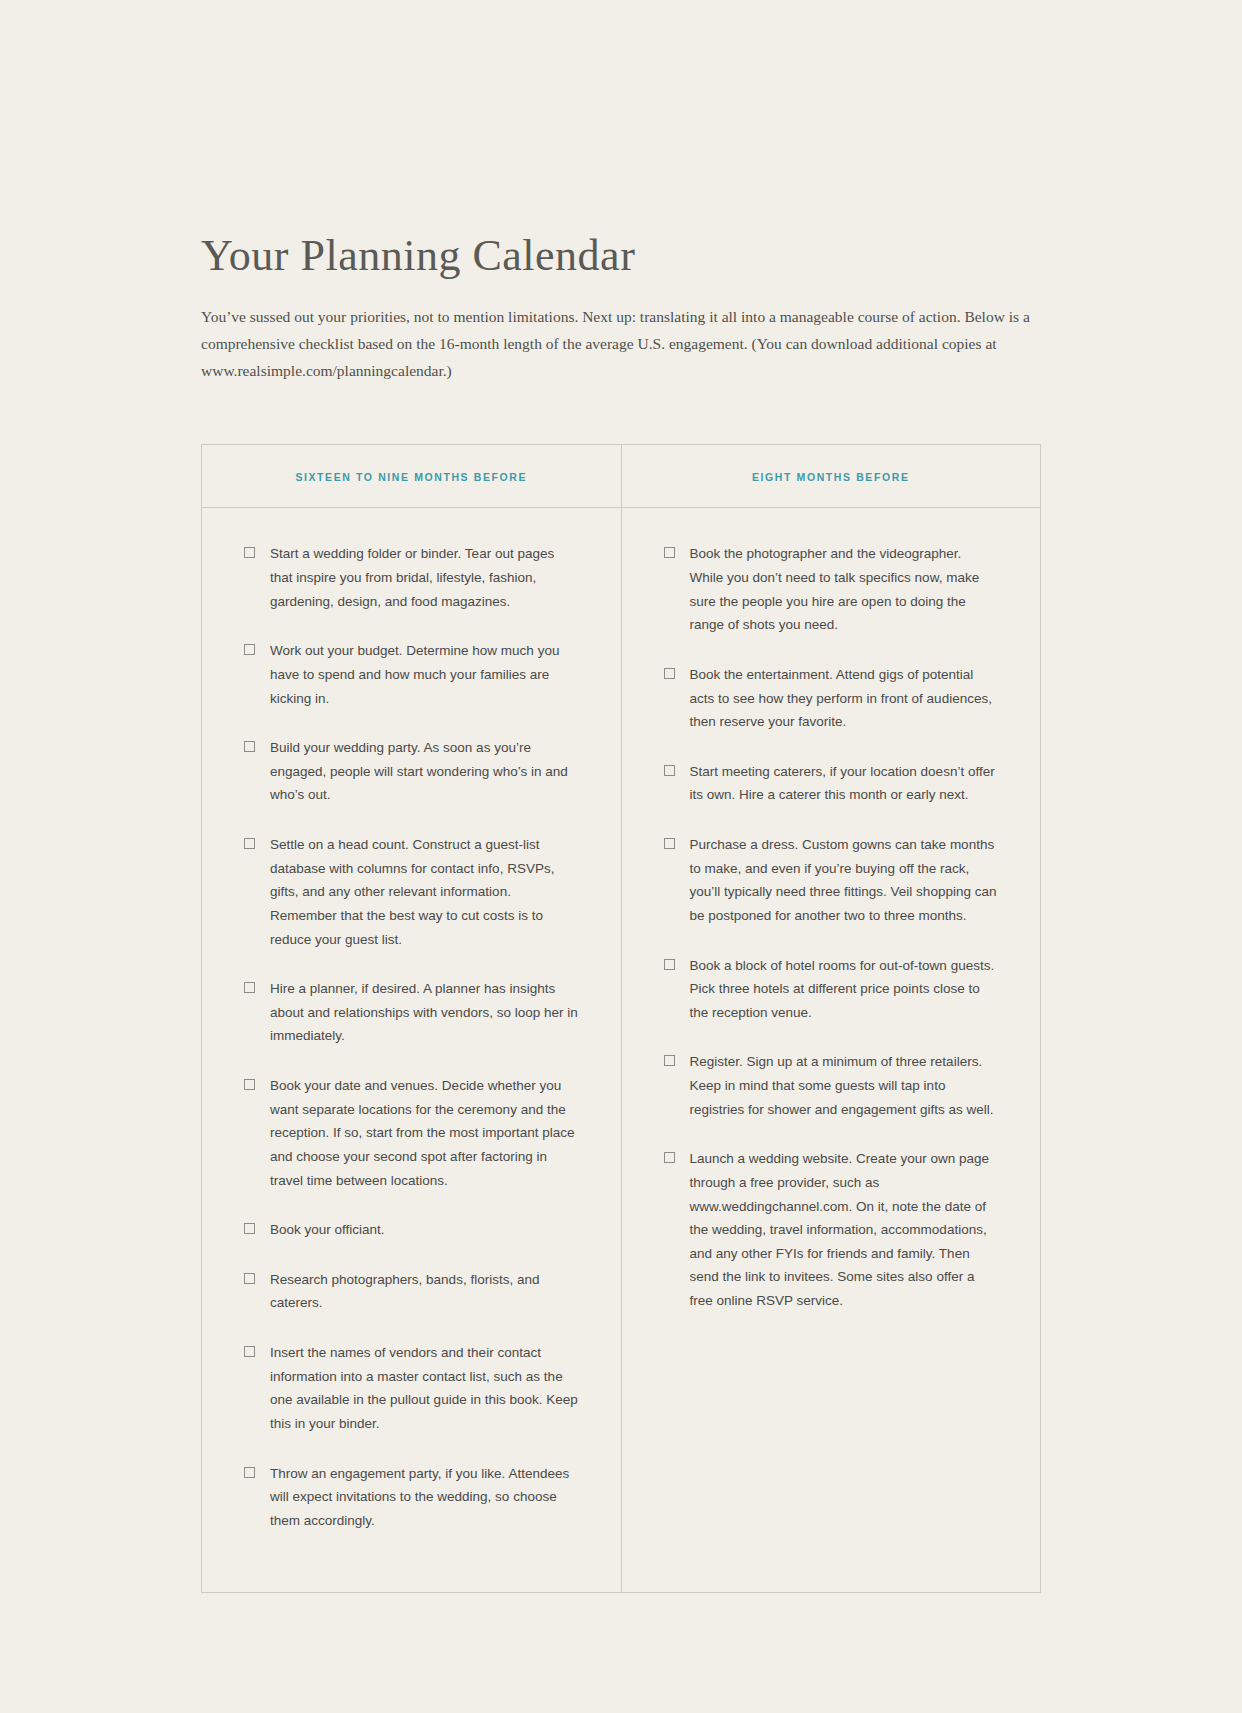Your Planning Calendar
You’ve sussed out your priorities, not to mention limitations. Next up: translating it all into a manageable course of action. Below is a comprehensive checklist based on the 16-month length of the average U.S. engagement. (You can download additional copies at www.realsimple.com/planningcalendar.)
| Sixteen to Nine Months Before | Eight Months Before |
| --- | --- |
| Start a wedding folder or binder. Tear out pages that inspire you from bridal, lifestyle, fashion, gardening, design, and food magazines. Work out your budget. Determine how much you have to spend and how much your families are kicking in. Build your wedding party. As soon as you’re engaged, people will start wondering who’s in and who’s out. Settle on a head count. Construct a guest-list database with columns for contact info, RSVPs, gifts, and any other relevant information. Remember that the best way to cut costs is to reduce your guest list. Hire a planner, if desired. A planner has insights about and relationships with vendors, so loop her in immediately. Book your date and venues. Decide whether you want separate locations for the ceremony and the reception. If so, start from the most important place and choose your second spot after factoring in travel time between locations. Book your officiant. Research photographers, bands, florists, and caterers. Insert the names of vendors and their contact information into a master contact list, such as the one available in the pullout guide in this book. Keep this in your binder. Throw an engagement party, if you like. Attendees will expect invitations to the wedding, so choose them accordingly. | Book the photographer and the videographer. While you don’t need to talk specifics now, make sure the people you hire are open to doing the range of shots you need. Book the entertainment. Attend gigs of potential acts to see how they perform in front of audiences, then reserve your favorite. Start meeting caterers, if your location doesn’t offer its own. Hire a caterer this month or early next. Purchase a dress. Custom gowns can take months to make, and even if you’re buying off the rack, you’ll typically need three fittings. Veil shopping can be postponed for another two to three months. Book a block of hotel rooms for out-of-town guests. Pick three hotels at different price points close to the reception venue. Register. Sign up at a minimum of three retailers. Keep in mind that some guests will tap into registries for shower and engagement gifts as well. Launch a wedding website. Create your own page through a free provider, such as www.weddingchannel.com. On it, note the date of the wedding, travel information, accommodations, and any other FYIs for friends and family. Then send the link to invitees. Some sites also offer a free online RSVP service. |